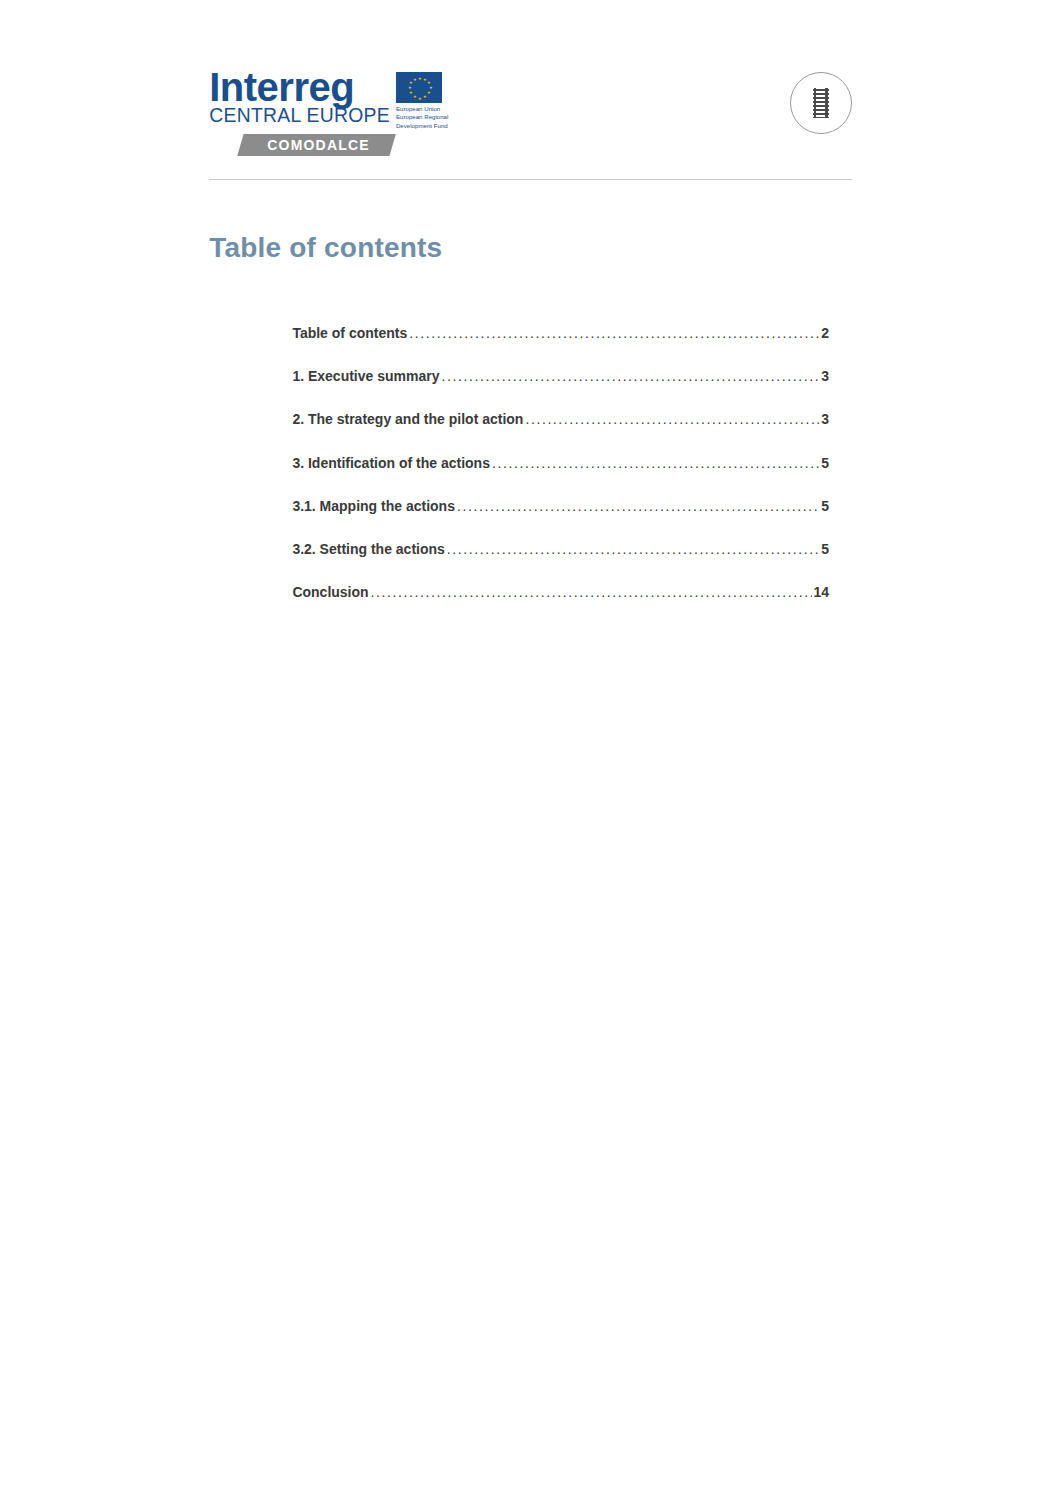Interreg CENTRAL EUROPE
★ ★ ★ ★ ★ ★ ★ ★ ★ ★ ★ ★
European Union
European Regional
Development Fund
COMODALCE
Table of contents
Table of contents ................................................................................. 2
1. Executive summary ........................................................................... 3
2. The strategy and the pilot action ............................................................. 3
3. Identification of the actions .................................................................... 5
3.1. Mapping the actions ........................................................................... 5
3.2. Setting the actions ............................................................................. 5
Conclusion ....................................................................................... 14